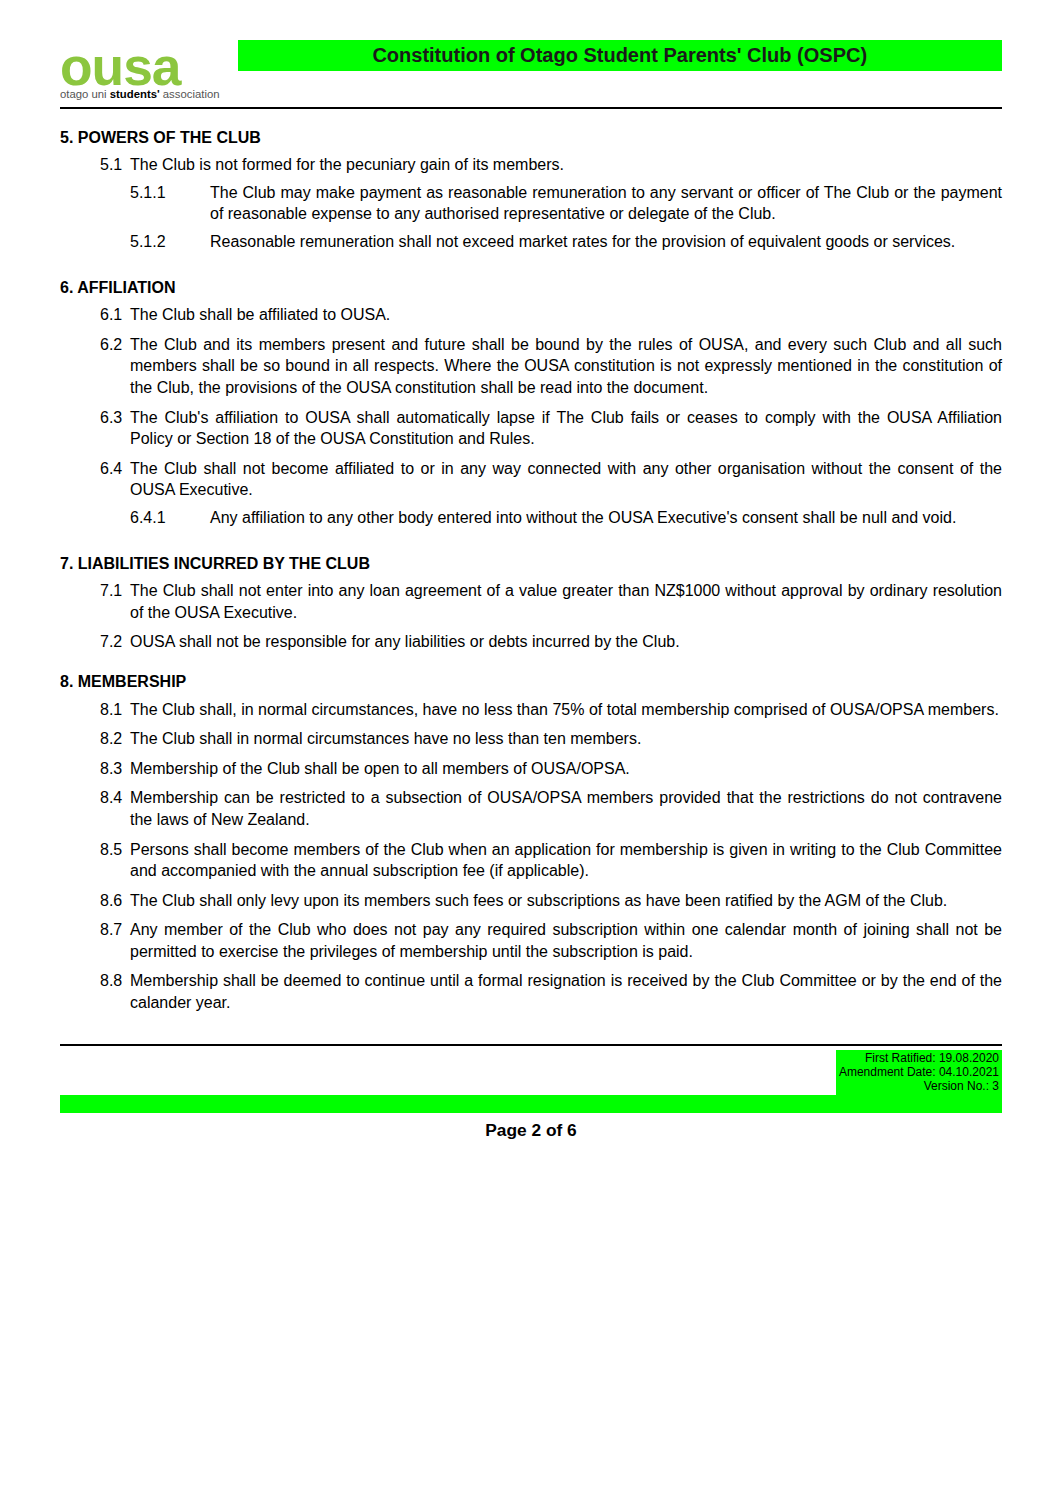ousa
otago uni students' association
Constitution of Otago Student Parents' Club (OSPC)
5. POWERS OF THE CLUB
5.1 The Club is not formed for the pecuniary gain of its members.
5.1.1 The Club may make payment as reasonable remuneration to any servant or officer of The Club or the payment of reasonable expense to any authorised representative or delegate of the Club.
5.1.2 Reasonable remuneration shall not exceed market rates for the provision of equivalent goods or services.
6. AFFILIATION
6.1 The Club shall be affiliated to OUSA.
6.2 The Club and its members present and future shall be bound by the rules of OUSA, and every such Club and all such members shall be so bound in all respects. Where the OUSA constitution is not expressly mentioned in the constitution of the Club, the provisions of the OUSA constitution shall be read into the document.
6.3 The Club's affiliation to OUSA shall automatically lapse if The Club fails or ceases to comply with the OUSA Affiliation Policy or Section 18 of the OUSA Constitution and Rules.
6.4 The Club shall not become affiliated to or in any way connected with any other organisation without the consent of the OUSA Executive.
6.4.1 Any affiliation to any other body entered into without the OUSA Executive's consent shall be null and void.
7. LIABILITIES INCURRED BY THE CLUB
7.1 The Club shall not enter into any loan agreement of a value greater than NZ$1000 without approval by ordinary resolution of the OUSA Executive.
7.2 OUSA shall not be responsible for any liabilities or debts incurred by the Club.
8. MEMBERSHIP
8.1 The Club shall, in normal circumstances, have no less than 75% of total membership comprised of OUSA/OPSA members.
8.2 The Club shall in normal circumstances have no less than ten members.
8.3 Membership of the Club shall be open to all members of OUSA/OPSA.
8.4 Membership can be restricted to a subsection of OUSA/OPSA members provided that the restrictions do not contravene the laws of New Zealand.
8.5 Persons shall become members of the Club when an application for membership is given in writing to the Club Committee and accompanied with the annual subscription fee (if applicable).
8.6 The Club shall only levy upon its members such fees or subscriptions as have been ratified by the AGM of the Club.
8.7 Any member of the Club who does not pay any required subscription within one calendar month of joining shall not be permitted to exercise the privileges of membership until the subscription is paid.
8.8 Membership shall be deemed to continue until a formal resignation is received by the Club Committee or by the end of the calander year.
First Ratified: 19.08.2020
Amendment Date: 04.10.2021
Version No.: 3
Page 2 of 6